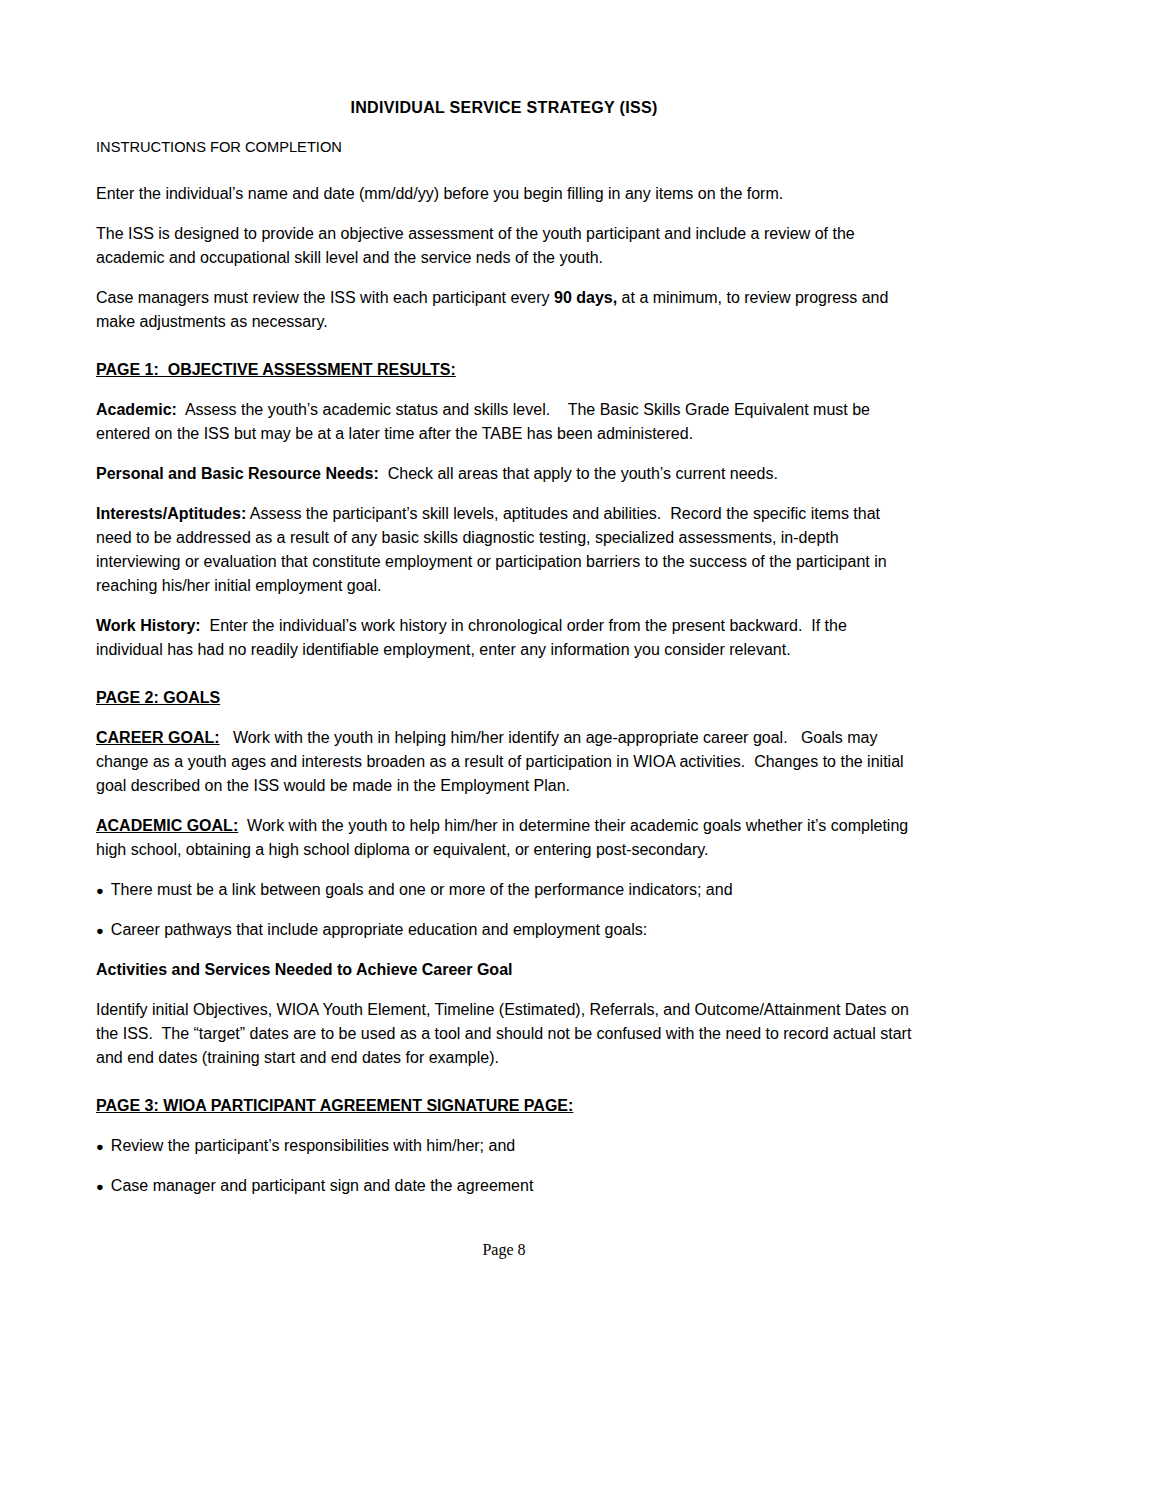INDIVIDUAL SERVICE STRATEGY (ISS)
INSTRUCTIONS FOR COMPLETION
Enter the individual’s name and date (mm/dd/yy) before you begin filling in any items on the form.
The ISS is designed to provide an objective assessment of the youth participant and include a review of the academic and occupational skill level and the service neds of the youth.
Case managers must review the ISS with each participant every 90 days, at a minimum, to review progress and make adjustments as necessary.
PAGE 1: OBJECTIVE ASSESSMENT RESULTS:
Academic: Assess the youth’s academic status and skills level. The Basic Skills Grade Equivalent must be entered on the ISS but may be at a later time after the TABE has been administered.
Personal and Basic Resource Needs: Check all areas that apply to the youth’s current needs.
Interests/Aptitudes: Assess the participant’s skill levels, aptitudes and abilities. Record the specific items that need to be addressed as a result of any basic skills diagnostic testing, specialized assessments, in-depth interviewing or evaluation that constitute employment or participation barriers to the success of the participant in reaching his/her initial employment goal.
Work History: Enter the individual’s work history in chronological order from the present backward. If the individual has had no readily identifiable employment, enter any information you consider relevant.
PAGE 2: GOALS
CAREER GOAL: Work with the youth in helping him/her identify an age-appropriate career goal. Goals may change as a youth ages and interests broaden as a result of participation in WIOA activities. Changes to the initial goal described on the ISS would be made in the Employment Plan.
ACADEMIC GOAL: Work with the youth to help him/her in determine their academic goals whether it’s completing high school, obtaining a high school diploma or equivalent, or entering post-secondary.
There must be a link between goals and one or more of the performance indicators; and
Career pathways that include appropriate education and employment goals:
Activities and Services Needed to Achieve Career Goal
Identify initial Objectives, WIOA Youth Element, Timeline (Estimated), Referrals, and Outcome/Attainment Dates on the ISS. The “target” dates are to be used as a tool and should not be confused with the need to record actual start and end dates (training start and end dates for example).
PAGE 3: WIOA PARTICIPANT AGREEMENT SIGNATURE PAGE:
Review the participant’s responsibilities with him/her; and
Case manager and participant sign and date the agreement
Page 8